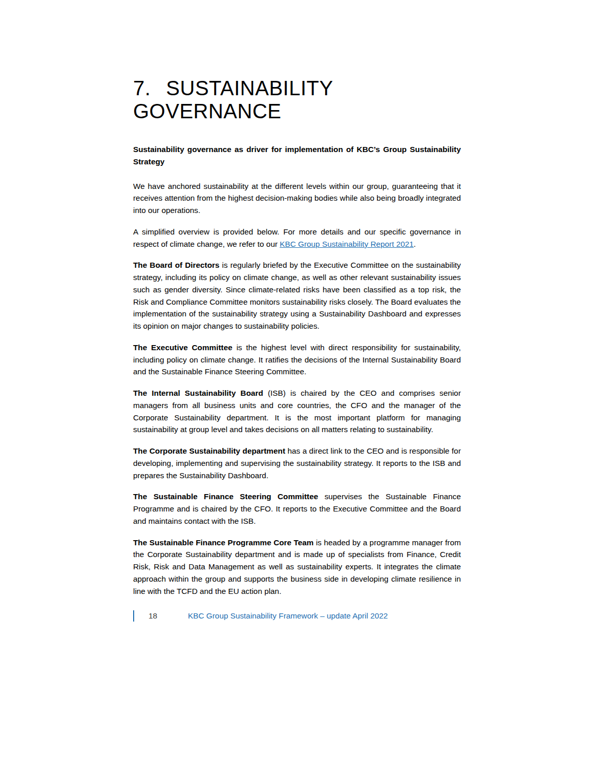7. SUSTAINABILITY GOVERNANCE
Sustainability governance as driver for implementation of KBC’s Group Sustainability Strategy
We have anchored sustainability at the different levels within our group, guaranteeing that it receives attention from the highest decision-making bodies while also being broadly integrated into our operations.
A simplified overview is provided below. For more details and our specific governance in respect of climate change, we refer to our KBC Group Sustainability Report 2021.
The Board of Directors is regularly briefed by the Executive Committee on the sustainability strategy, including its policy on climate change, as well as other relevant sustainability issues such as gender diversity. Since climate-related risks have been classified as a top risk, the Risk and Compliance Committee monitors sustainability risks closely. The Board evaluates the implementation of the sustainability strategy using a Sustainability Dashboard and expresses its opinion on major changes to sustainability policies.
The Executive Committee is the highest level with direct responsibility for sustainability, including policy on climate change. It ratifies the decisions of the Internal Sustainability Board and the Sustainable Finance Steering Committee.
The Internal Sustainability Board (ISB) is chaired by the CEO and comprises senior managers from all business units and core countries, the CFO and the manager of the Corporate Sustainability department. It is the most important platform for managing sustainability at group level and takes decisions on all matters relating to sustainability.
The Corporate Sustainability department has a direct link to the CEO and is responsible for developing, implementing and supervising the sustainability strategy. It reports to the ISB and prepares the Sustainability Dashboard.
The Sustainable Finance Steering Committee supervises the Sustainable Finance Programme and is chaired by the CFO. It reports to the Executive Committee and the Board and maintains contact with the ISB.
The Sustainable Finance Programme Core Team is headed by a programme manager from the Corporate Sustainability department and is made up of specialists from Finance, Credit Risk, Risk and Data Management as well as sustainability experts. It integrates the climate approach within the group and supports the business side in developing climate resilience in line with the TCFD and the EU action plan.
18 KBC Group Sustainability Framework – update April 2022